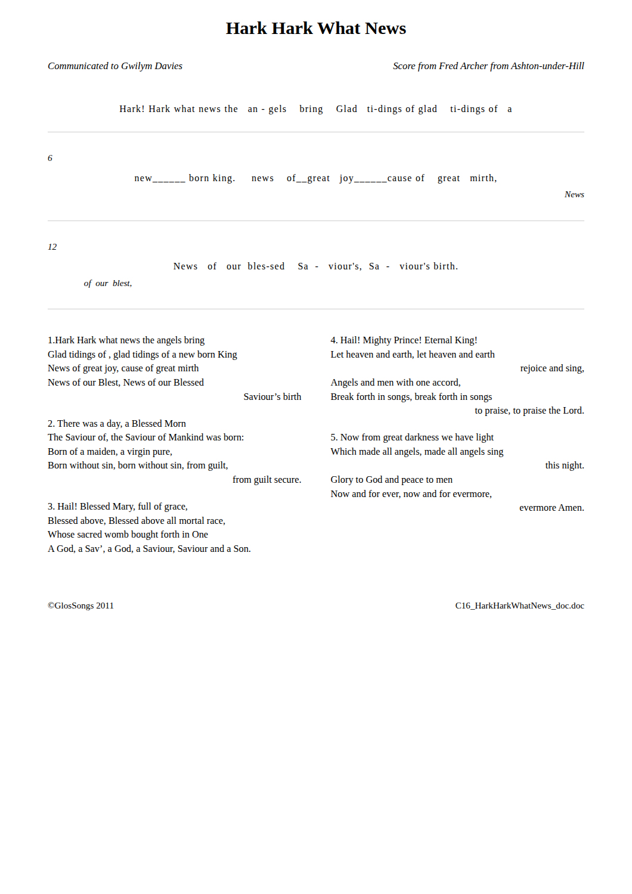Hark Hark What News
Communicated to Gwilym Davies Score from Fred Archer from Ashton-under-Hill
Hark! Hark what news the an - gels bring Glad ti-dings of glad ti-dings of a
6
new______ born king. news of__great joy______cause of great mirth,
News
12
News of our bles-sed Sa - viour's, Sa - viour's birth.
of our blest,
1.Hark Hark what news the angels bring
Glad tidings of , glad tidings of a new born King
News of great joy, cause of great mirth
News of our Blest, News of our Blessed
Saviour’s birth
2. There was a day, a Blessed Morn
The Saviour of, the Saviour of Mankind was born:
Born of a maiden, a virgin pure,
Born without sin, born without sin, from guilt,
from guilt secure.
3. Hail! Blessed Mary, full of grace,
Blessed above, Blessed above all mortal race,
Whose sacred womb bought forth in One
A God, a Sav’, a God, a Saviour, Saviour and a Son.
4. Hail! Mighty Prince! Eternal King!
Let heaven and earth, let heaven and earth
rejoice and sing, Angels and men with one accord,
Break forth in songs, break forth in songs
to praise, to praise the Lord.
5. Now from great darkness we have light
Which made all angels, made all angels sing
this night. Glory to God and peace to men
Now and for ever, now and for evermore,
evermore Amen.
©GlosSongs 2011 C16_HarkHarkWhatNews_doc.doc